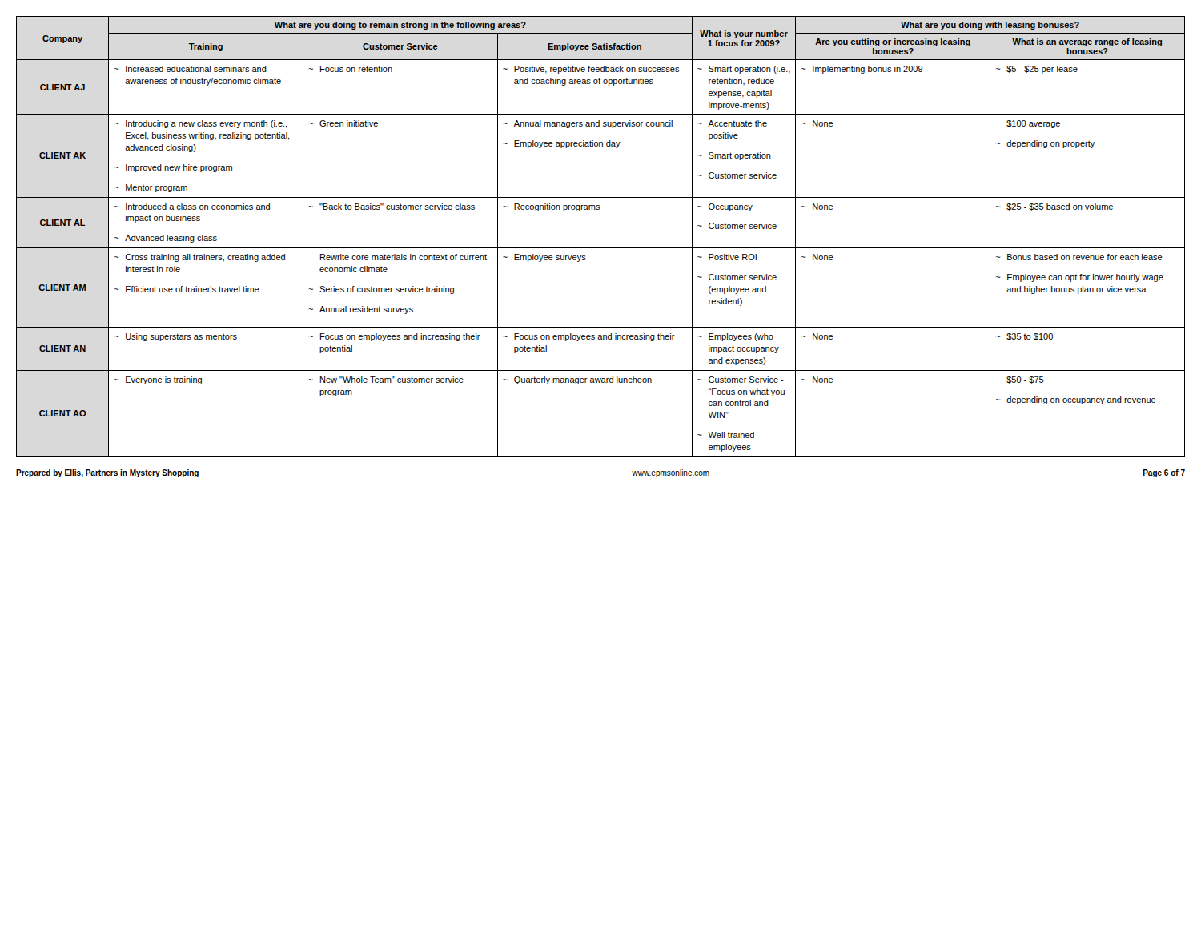| Company | What are you doing to remain strong in the following areas? | What is your number 1 focus for 2009? | What are you doing with leasing bonuses? |
| --- | --- | --- | --- |
| Training | Customer Service | Employee Satisfaction | Are you cutting or increasing leasing bonuses? | What is an average range of leasing bonuses? |
| CLIENT AJ | Increased educational seminars and awareness of industry/economic climate | Focus on retention | Positive, repetitive feedback on successes and coaching areas of opportunities | Smart operation (i.e., retention, reduce expense, capital improve-ments) | Implementing bonus in 2009 | $5 - $25 per lease |
| CLIENT AK | Introducing a new class every month (i.e., Excel, business writing, realizing potential, advanced closing) Improved new hire program Mentor program | Green initiative | Annual managers and supervisor council Employee appreciation day | Accentuate the positive Smart operation Customer service | None | $100 average depending on property |
| CLIENT AL | Introduced a class on economics and impact on business Advanced leasing class | "Back to Basics" customer service class | Recognition programs | Occupancy Customer service | None | $25 - $35 based on volume |
| CLIENT AM | Cross training all trainers, creating added interest in role Efficient use of trainer's travel time | Rewrite core materials in context of current economic climate Series of customer service training Annual resident surveys | Employee surveys | Positive ROI Customer service (employee and resident) | None | Bonus based on revenue for each lease Employee can opt for lower hourly wage and higher bonus plan or vice versa |
| CLIENT AN | Using superstars as mentors | Focus on employees and increasing their potential | Focus on employees and increasing their potential | Employees (who impact occupancy and expenses) | None | $35 to $100 |
| CLIENT AO | Everyone is training | New "Whole Team" customer service program | Quarterly manager award luncheon | Customer Service - “Focus on what you can control and WIN” Well trained employees | None | $50 - $75 depending on occupancy and revenue |
Prepared by Ellis, Partners in Mystery Shopping
www.epmsonline.com
Page 6 of 7